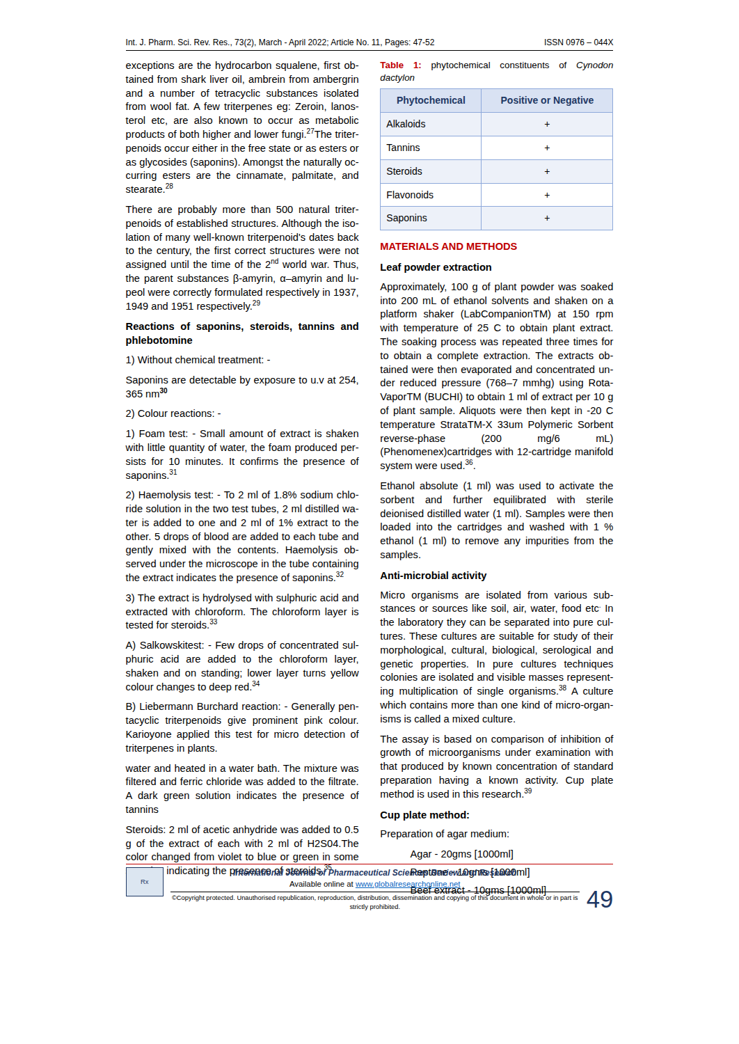Int. J. Pharm. Sci. Rev. Res., 73(2), March - April 2022; Article No. 11, Pages: 47-52 ISSN 0976 – 044X
exceptions are the hydrocarbon squalene, first obtained from shark liver oil, ambrein from ambergrin and a number of tetracyclic substances isolated from wool fat. A few triterpenes eg: Zeroin, lanosterol etc, are also known to occur as metabolic products of both higher and lower fungi.27The triterpenoids occur either in the free state or as esters or as glycosides (saponins). Amongst the naturally occurring esters are the cinnamate, palmitate, and stearate.28
There are probably more than 500 natural triterpenoids of established structures. Although the isolation of many well-known triterpenoid's dates back to the century, the first correct structures were not assigned until the time of the 2nd world war. Thus, the parent substances β-amyrin, α–amyrin and lupeol were correctly formulated respectively in 1937, 1949 and 1951 respectively.29
Reactions of saponins, steroids, tannins and phlebotomine
1) Without chemical treatment: -
Saponins are detectable by exposure to u.v at 254, 365 nm30
2) Colour reactions: -
1) Foam test: - Small amount of extract is shaken with little quantity of water, the foam produced persists for 10 minutes. It confirms the presence of saponins.31
2) Haemolysis test: - To 2 ml of 1.8% sodium chloride solution in the two test tubes, 2 ml distilled water is added to one and 2 ml of 1% extract to the other. 5 drops of blood are added to each tube and gently mixed with the contents. Haemolysis observed under the microscope in the tube containing the extract indicates the presence of saponins.32
3) The extract is hydrolysed with sulphuric acid and extracted with chloroform. The chloroform layer is tested for steroids.33
A) Salkowskitest: - Few drops of concentrated sulphuric acid are added to the chloroform layer, shaken and on standing; lower layer turns yellow colour changes to deep red.34
B) Liebermann Burchard reaction: - Generally pentacyclic triterpenoids give prominent pink colour. Karioyone applied this test for micro detection of triterpenes in plants.
water and heated in a water bath. The mixture was filtered and ferric chloride was added to the filtrate. A dark green solution indicates the presence of tannins
Steroids: 2 ml of acetic anhydride was added to 0.5 g of the extract of each with 2 ml of H2S04.The color changed from violet to blue or green in some samples indicating the presence of steroids.35
Table 1: phytochemical constituents of Cynodon dactylon
| Phytochemical | Positive or Negative |
| --- | --- |
| Alkaloids | + |
| Tannins | + |
| Steroids | + |
| Flavonoids | + |
| Saponins | + |
MATERIALS AND METHODS
Leaf powder extraction
Approximately, 100 g of plant powder was soaked into 200 mL of ethanol solvents and shaken on a platform shaker (LabCompanionTM) at 150 rpm with temperature of 25 C to obtain plant extract. The soaking process was repeated three times for to obtain a complete extraction. The extracts obtained were then evaporated and concentrated under reduced pressure (768–7 mmhg) using Rota-VaporTM (BUCHI) to obtain 1 ml of extract per 10 g of plant sample. Aliquots were then kept in -20 C temperature StrataTM-X 33um Polymeric Sorbent reverse-phase (200 mg/6 mL) (Phenomenex)cartridges with 12-cartridge manifold system were used.36.
Ethanol absolute (1 ml) was used to activate the sorbent and further equilibrated with sterile deionised distilled water (1 ml). Samples were then loaded into the cartridges and washed with 1 % ethanol (1 ml) to remove any impurities from the samples.
Anti-microbial activity
Micro organisms are isolated from various substances or sources like soil, air, water, food etc. In the laboratory they can be separated into pure cultures. These cultures are suitable for study of their morphological, cultural, biological, serological and genetic properties. In pure cultures techniques colonies are isolated and visible masses representing multiplication of single organisms.38 A culture which contains more than one kind of micro-organisms is called a mixed culture.
The assay is based on comparison of inhibition of growth of microorganisms under examination with that produced by known concentration of standard preparation having a known activity. Cup plate method is used in this research.39
Cup plate method:
Preparation of agar medium:
Agar - 20gms [1000ml]
Peptone - 10gms [1000ml]
Beef extract - 10gms [1000ml]
Rx
International Journal of Pharmaceutical Sciences Review and Research
Available online at www.globalresearchonline.net
©Copyright protected. Unauthorised republication, reproduction, distribution, dissemination and copying of this document in whole or in part is strictly prohibited.
49